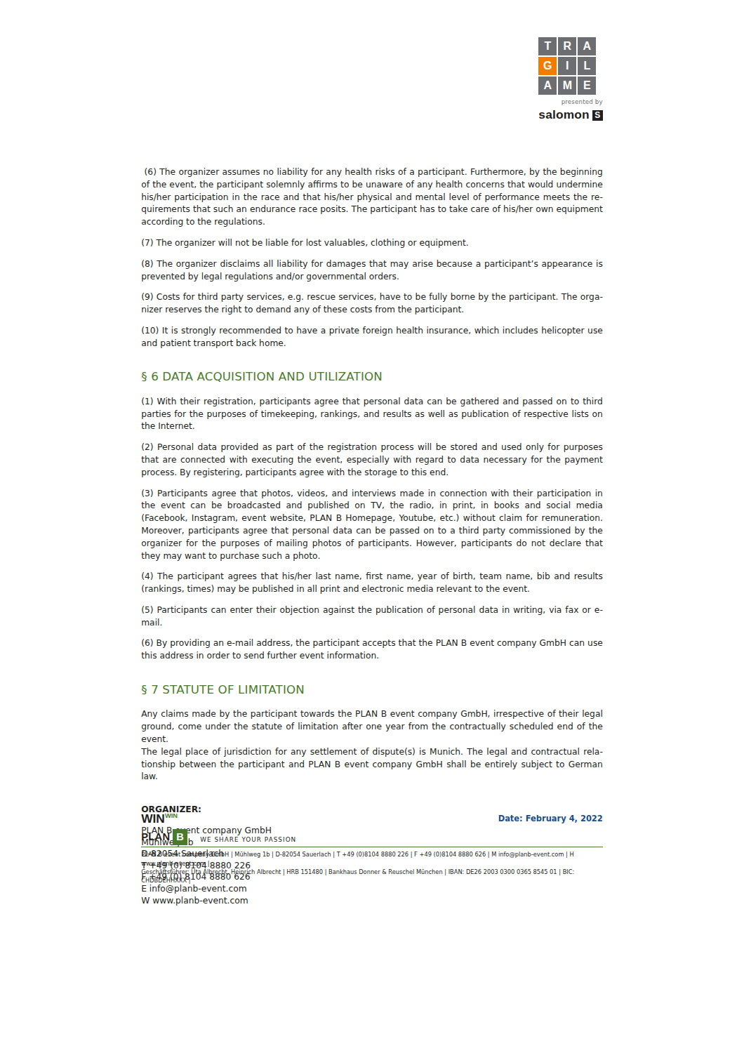T
R
A
G
I
L
A
M
E
presented by
salomonS
(6) The organizer assumes no liability for any health risks of a participant. Furthermore, by the beginning of the event, the participant solemnly affirms to be unaware of any health concerns that would undermine his/her participation in the race and that his/her physical and mental level of performance meets the requirements that such an endurance race posits. The participant has to take care of his/her own equipment according to the regulations.
(7) The organizer will not be liable for lost valuables, clothing or equipment.
(8) The organizer disclaims all liability for damages that may arise because a participant’s appearance is prevented by legal regulations and/or governmental orders.
(9) Costs for third party services, e.g. rescue services, have to be fully borne by the participant. The organizer reserves the right to demand any of these costs from the participant.
(10) It is strongly recommended to have a private foreign health insurance, which includes helicopter use and patient transport back home.
§ 6 DATA ACQUISITION AND UTILIZATION
(1) With their registration, participants agree that personal data can be gathered and passed on to third parties for the purposes of timekeeping, rankings, and results as well as publication of respective lists on the Internet.
(2) Personal data provided as part of the registration process will be stored and used only for purposes that are connected with executing the event, especially with regard to data necessary for the payment process. By registering, participants agree with the storage to this end.
(3) Participants agree that photos, videos, and interviews made in connection with their participation in the event can be broadcasted and published on TV, the radio, in print, in books and social media (Facebook, Instagram, event website, PLAN B Homepage, Youtube, etc.) without claim for remuneration. Moreover, participants agree that personal data can be passed on to a third party commissioned by the organizer for the purposes of mailing photos of participants. However, participants do not declare that they may want to purchase such a photo.
(4) The participant agrees that his/her last name, first name, year of birth, team name, bib and results (rankings, times) may be published in all print and electronic media relevant to the event.
(5) Participants can enter their objection against the publication of personal data in writing, via fax or e-mail.
(6) By providing an e-mail address, the participant accepts that the PLAN B event company GmbH can use this address in order to send further event information.
§ 7 STATUTE OF LIMITATION
Any claims made by the participant towards the PLAN B event company GmbH, irrespective of their legal ground, come under the statute of limitation after one year from the contractually scheduled end of the event.
The legal place of jurisdiction for any settlement of dispute(s) is Munich. The legal and contractual relationship between the participant and PLAN B event company GmbH shall be entirely subject to German law.
ORGANIZER:
PLAN B event company GmbH
Mühlweg 1b
D-82054 Sauerlach
T +49 (0) 8104 8880 226
F +49 (0) 8104 8880 626
E info@planb-event.com
W www.planb-event.com
WINWIN
Date: February 4, 2022
PLANB
WE SHARE YOUR PASSION
PLAN B event company GmbH | Mühlweg 1b | D-82054 Sauerlach | T +49 (0)8104 8880 226 | F +49 (0)8104 8880 626 | M info@planb-event.com | H www.planb-event.com |
Geschäftsführer: Uta Albrecht, Heinrich Albrecht | HRB 151480 | Bankhaus Donner & Reuschel München | IBAN: DE26 2003 0300 0365 8545 01 | BIC: CHDBDEHHXXX |